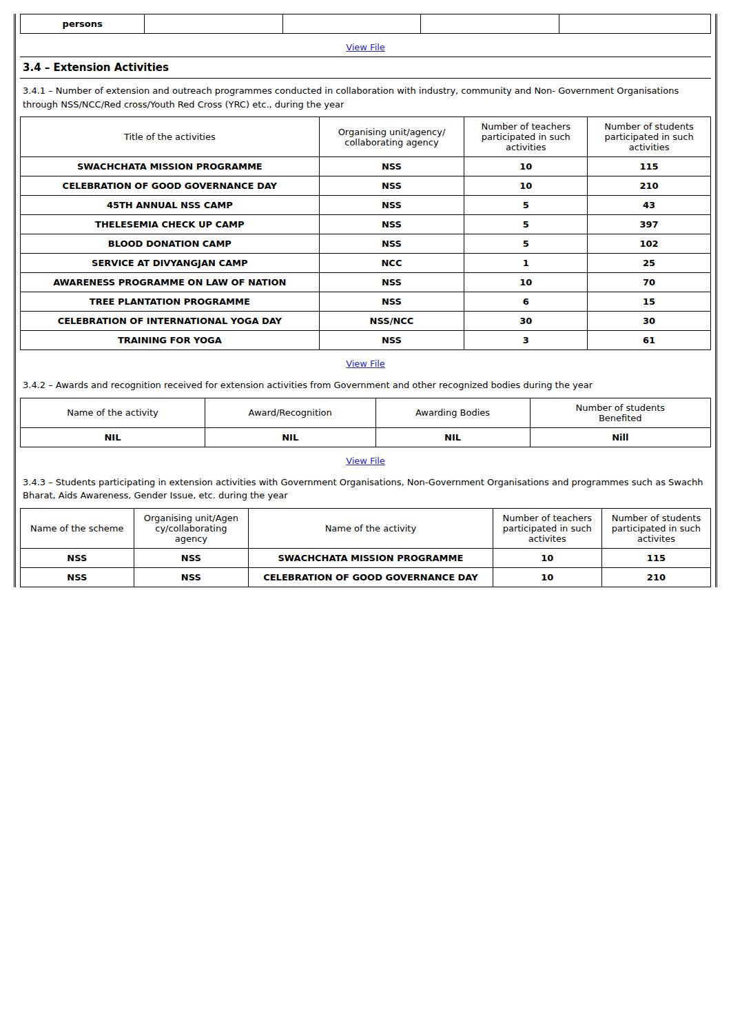| persons | | | | |
View File
3.4 – Extension Activities
3.4.1 – Number of extension and outreach programmes conducted in collaboration with industry, community and Non- Government Organisations through NSS/NCC/Red cross/Youth Red Cross (YRC) etc., during the year
| Title of the activities | Organising unit/agency/ collaborating agency | Number of teachers participated in such activities | Number of students participated in such activities |
| --- | --- | --- | --- |
| SWACHCHATA MISSION PROGRAMME | NSS | 10 | 115 |
| CELEBRATION OF GOOD GOVERNANCE DAY | NSS | 10 | 210 |
| 45TH ANNUAL NSS CAMP | NSS | 5 | 43 |
| THELESEMIA CHECK UP CAMP | NSS | 5 | 397 |
| BLOOD DONATION CAMP | NSS | 5 | 102 |
| SERVICE AT DIVYANGJAN CAMP | NCC | 1 | 25 |
| AWARENESS PROGRAMME ON LAW OF NATION | NSS | 10 | 70 |
| TREE PLANTATION PROGRAMME | NSS | 6 | 15 |
| CELEBRATION OF INTERNATIONAL YOGA DAY | NSS/NCC | 30 | 30 |
| TRAINING FOR YOGA | NSS | 3 | 61 |
View File
3.4.2 – Awards and recognition received for extension activities from Government and other recognized bodies during the year
| Name of the activity | Award/Recognition | Awarding Bodies | Number of students Benefited |
| --- | --- | --- | --- |
| NIL | NIL | NIL | Nill |
View File
3.4.3 – Students participating in extension activities with Government Organisations, Non-Government Organisations and programmes such as Swachh Bharat, Aids Awareness, Gender Issue, etc. during the year
| Name of the scheme | Organising unit/Agen cy/collaborating agency | Name of the activity | Number of teachers participated in such activites | Number of students participated in such activites |
| --- | --- | --- | --- | --- |
| NSS | NSS | SWACHCHATA MISSION PROGRAMME | 10 | 115 |
| NSS | NSS | CELEBRATION OF GOOD GOVERNANCE DAY | 10 | 210 |